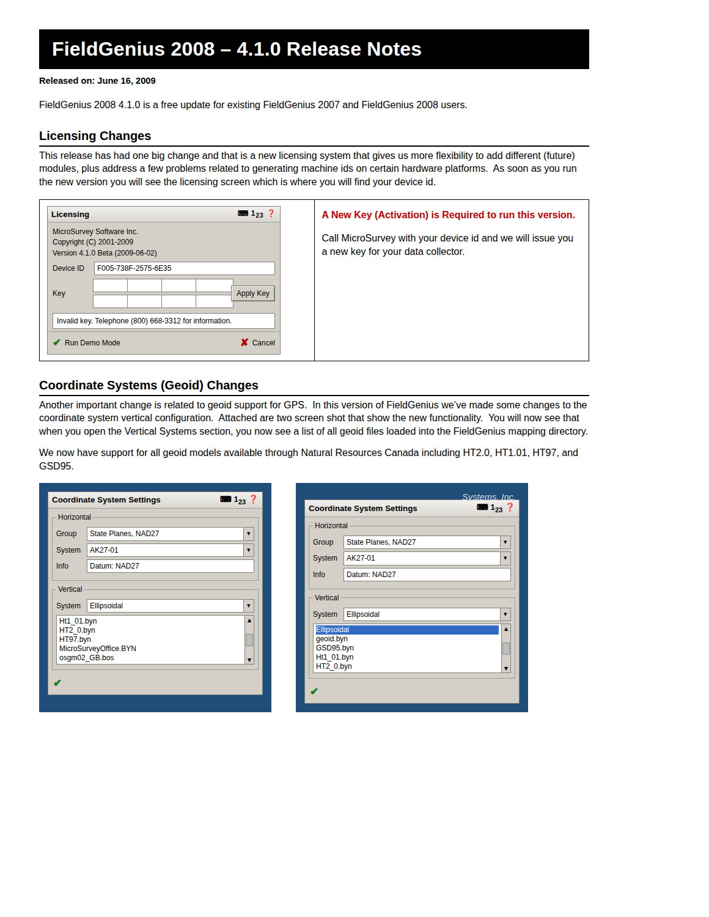FieldGenius 2008 – 4.1.0 Release Notes
Released on: June 16, 2009
FieldGenius 2008 4.1.0 is a free update for existing FieldGenius 2007 and FieldGenius 2008 users.
Licensing Changes
This release has had one big change and that is a new licensing system that gives us more flexibility to add different (future) modules, plus address a few problems related to generating machine ids on certain hardware platforms. As soon as you run the new version you will see the licensing screen which is where you will find your device id.
| Licensing ⌨ 1 23 ❓ MicroSurvey Software Inc. Copyright (C) 2001-2009 Version 4.1.0 Beta (2009-06-02) Device ID F005-738F-2575-6E35 Key Apply Key Invalid key. Telephone (800) 668-3312 for information. ✔ Run Demo Mode ✘ Cancel | A New Key (Activation) is Required to run this version. Call MicroSurvey with your device id and we will issue you a new key for your data collector. |
Coordinate Systems (Geoid) Changes
Another important change is related to geoid support for GPS. In this version of FieldGenius we’ve made some changes to the coordinate system vertical configuration. Attached are two screen shot that show the new functionality. You will now see that when you open the Vertical Systems section, you now see a list of all geoid files loaded into the FieldGenius mapping directory.
We now have support for all geoid models available through Natural Resources Canada including HT2.0, HT1.01, HT97, and GSD95.
Coordinate System Settings ⌨ 123 ❓
Horizontal
Group State Planes, NAD27▾
System AK27-01▾
Info Datum: NAD27▾
Vertical
System Ellipsoidal▾
Ht1_01.byn
HT2_0.byn
HT97.byn
MicroSurveyOffice.BYN
osgm02_GB.bos
▲ ▼
✔
Systems, Inc.
Coordinate System Settings ⌨ 123 ❓
Horizontal
Group State Planes, NAD27▾
System AK27-01▾
Info Datum: NAD27▾
Vertical
System Ellipsoidal▾
Ellipsoidal
geoid.byn
GSD95.byn
Ht1_01.byn
HT2_0.byn
▲ ▼
✔